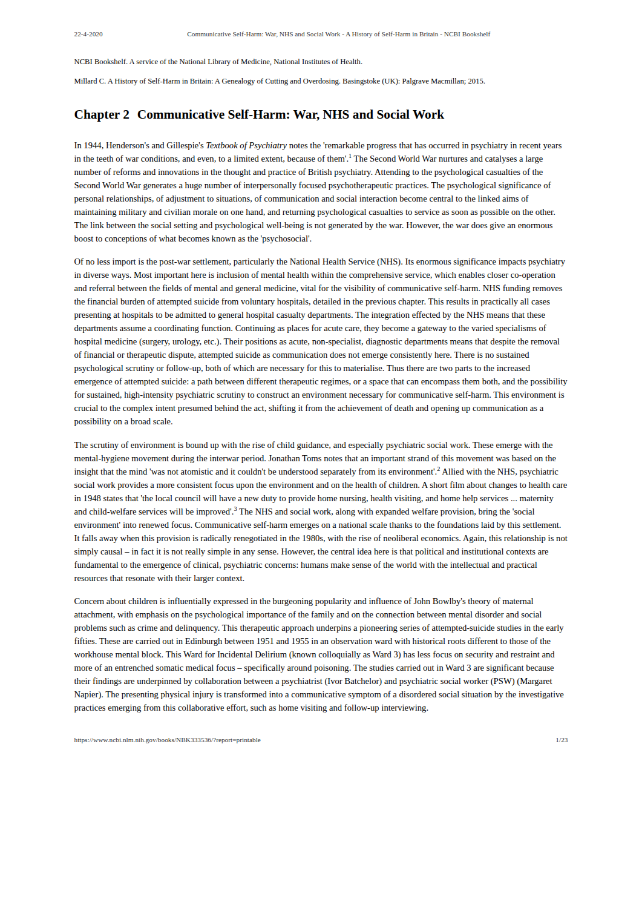22-4-2020 Communicative Self-Harm: War, NHS and Social Work - A History of Self-Harm in Britain - NCBI Bookshelf
NCBI Bookshelf. A service of the National Library of Medicine, National Institutes of Health.
Millard C. A History of Self-Harm in Britain: A Genealogy of Cutting and Overdosing. Basingstoke (UK): Palgrave Macmillan; 2015.
Chapter 2 Communicative Self-Harm: War, NHS and Social Work
In 1944, Henderson's and Gillespie's Textbook of Psychiatry notes the 'remarkable progress that has occurred in psychiatry in recent years in the teeth of war conditions, and even, to a limited extent, because of them'.1 The Second World War nurtures and catalyses a large number of reforms and innovations in the thought and practice of British psychiatry. Attending to the psychological casualties of the Second World War generates a huge number of interpersonally focused psychotherapeutic practices. The psychological significance of personal relationships, of adjustment to situations, of communication and social interaction become central to the linked aims of maintaining military and civilian morale on one hand, and returning psychological casualties to service as soon as possible on the other. The link between the social setting and psychological well-being is not generated by the war. However, the war does give an enormous boost to conceptions of what becomes known as the 'psychosocial'.
Of no less import is the post-war settlement, particularly the National Health Service (NHS). Its enormous significance impacts psychiatry in diverse ways. Most important here is inclusion of mental health within the comprehensive service, which enables closer co-operation and referral between the fields of mental and general medicine, vital for the visibility of communicative self-harm. NHS funding removes the financial burden of attempted suicide from voluntary hospitals, detailed in the previous chapter. This results in practically all cases presenting at hospitals to be admitted to general hospital casualty departments. The integration effected by the NHS means that these departments assume a coordinating function. Continuing as places for acute care, they become a gateway to the varied specialisms of hospital medicine (surgery, urology, etc.). Their positions as acute, non-specialist, diagnostic departments means that despite the removal of financial or therapeutic dispute, attempted suicide as communication does not emerge consistently here. There is no sustained psychological scrutiny or follow-up, both of which are necessary for this to materialise. Thus there are two parts to the increased emergence of attempted suicide: a path between different therapeutic regimes, or a space that can encompass them both, and the possibility for sustained, high-intensity psychiatric scrutiny to construct an environment necessary for communicative self-harm. This environment is crucial to the complex intent presumed behind the act, shifting it from the achievement of death and opening up communication as a possibility on a broad scale.
The scrutiny of environment is bound up with the rise of child guidance, and especially psychiatric social work. These emerge with the mental-hygiene movement during the interwar period. Jonathan Toms notes that an important strand of this movement was based on the insight that the mind 'was not atomistic and it couldn't be understood separately from its environment'.2 Allied with the NHS, psychiatric social work provides a more consistent focus upon the environment and on the health of children. A short film about changes to health care in 1948 states that 'the local council will have a new duty to provide home nursing, health visiting, and home help services ... maternity and child-welfare services will be improved'.3 The NHS and social work, along with expanded welfare provision, bring the 'social environment' into renewed focus. Communicative self-harm emerges on a national scale thanks to the foundations laid by this settlement. It falls away when this provision is radically renegotiated in the 1980s, with the rise of neoliberal economics. Again, this relationship is not simply causal – in fact it is not really simple in any sense. However, the central idea here is that political and institutional contexts are fundamental to the emergence of clinical, psychiatric concerns: humans make sense of the world with the intellectual and practical resources that resonate with their larger context.
Concern about children is influentially expressed in the burgeoning popularity and influence of John Bowlby's theory of maternal attachment, with emphasis on the psychological importance of the family and on the connection between mental disorder and social problems such as crime and delinquency. This therapeutic approach underpins a pioneering series of attempted-suicide studies in the early fifties. These are carried out in Edinburgh between 1951 and 1955 in an observation ward with historical roots different to those of the workhouse mental block. This Ward for Incidental Delirium (known colloquially as Ward 3) has less focus on security and restraint and more of an entrenched somatic medical focus – specifically around poisoning. The studies carried out in Ward 3 are significant because their findings are underpinned by collaboration between a psychiatrist (Ivor Batchelor) and psychiatric social worker (PSW) (Margaret Napier). The presenting physical injury is transformed into a communicative symptom of a disordered social situation by the investigative practices emerging from this collaborative effort, such as home visiting and follow-up interviewing.
https://www.ncbi.nlm.nih.gov/books/NBK333536/?report=printable 1/23